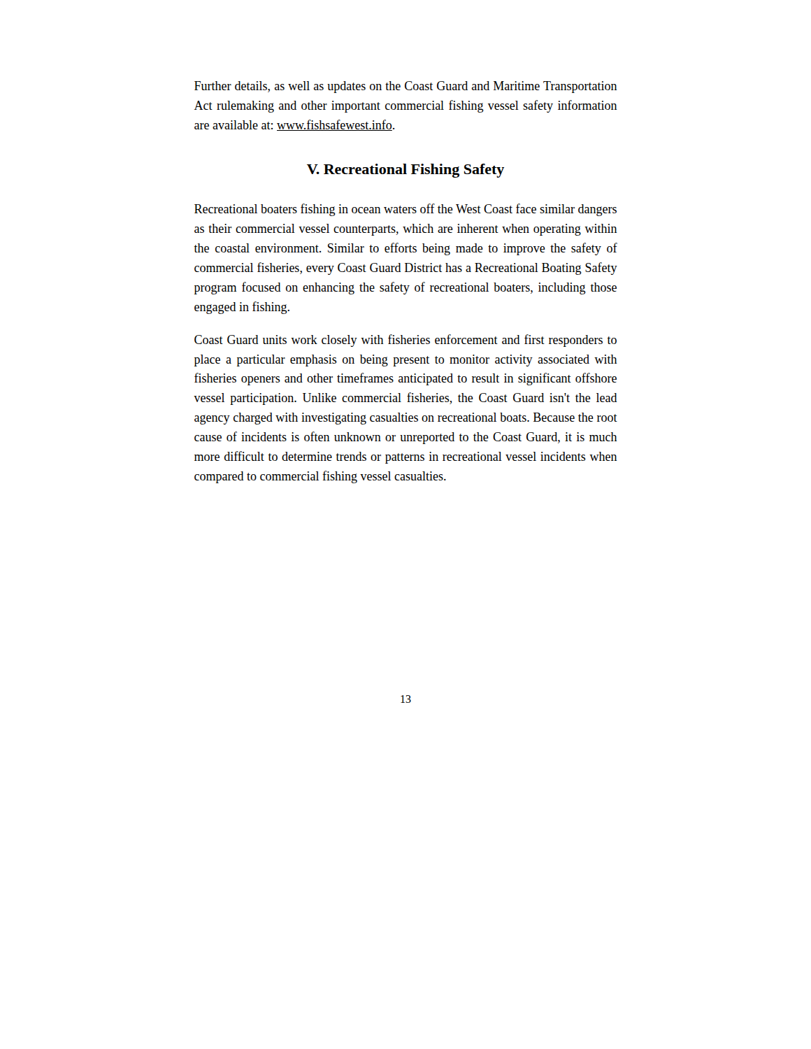Further details, as well as updates on the Coast Guard and Maritime Transportation Act rulemaking and other important commercial fishing vessel safety information are available at: www.fishsafewest.info.
V. Recreational Fishing Safety
Recreational boaters fishing in ocean waters off the West Coast face similar dangers as their commercial vessel counterparts, which are inherent when operating within the coastal environment. Similar to efforts being made to improve the safety of commercial fisheries, every Coast Guard District has a Recreational Boating Safety program focused on enhancing the safety of recreational boaters, including those engaged in fishing.
Coast Guard units work closely with fisheries enforcement and first responders to place a particular emphasis on being present to monitor activity associated with fisheries openers and other timeframes anticipated to result in significant offshore vessel participation. Unlike commercial fisheries, the Coast Guard isn't the lead agency charged with investigating casualties on recreational boats. Because the root cause of incidents is often unknown or unreported to the Coast Guard, it is much more difficult to determine trends or patterns in recreational vessel incidents when compared to commercial fishing vessel casualties.
13